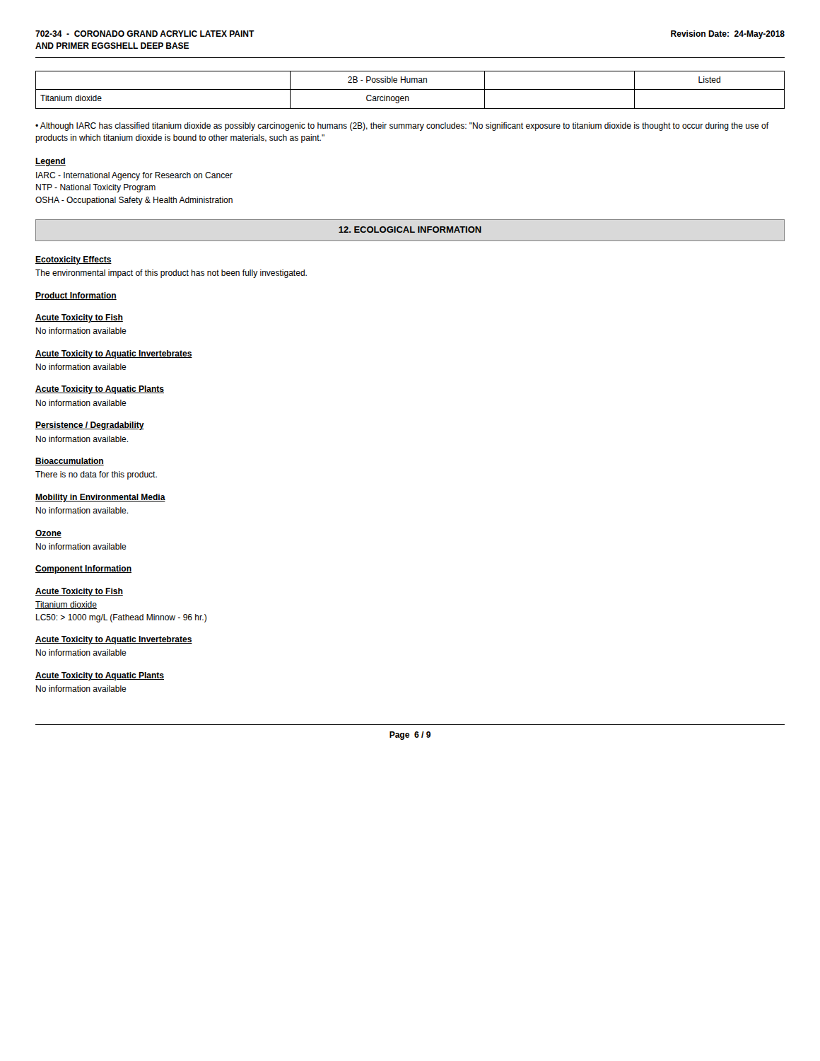702-34 - CORONADO GRAND ACRYLIC LATEX PAINT
AND PRIMER EGGSHELL DEEP BASE
Revision Date: 24-May-2018
| | 2B - Possible Human | | Listed |
| Titanium dioxide | Carcinogen | | |
• Although IARC has classified titanium dioxide as possibly carcinogenic to humans (2B), their summary concludes: "No significant exposure to titanium dioxide is thought to occur during the use of products in which titanium dioxide is bound to other materials, such as paint."
Legend
IARC - International Agency for Research on Cancer
NTP - National Toxicity Program
OSHA - Occupational Safety & Health Administration
12. ECOLOGICAL INFORMATION
Ecotoxicity Effects
The environmental impact of this product has not been fully investigated.
Product Information
Acute Toxicity to Fish
No information available
Acute Toxicity to Aquatic Invertebrates
No information available
Acute Toxicity to Aquatic Plants
No information available
Persistence / Degradability
No information available.
Bioaccumulation
There is no data for this product.
Mobility in Environmental Media
No information available.
Ozone
No information available
Component Information
Acute Toxicity to Fish
Titanium dioxide
LC50: > 1000 mg/L (Fathead Minnow - 96 hr.)
Acute Toxicity to Aquatic Invertebrates
No information available
Acute Toxicity to Aquatic Plants
No information available
Page 6 / 9